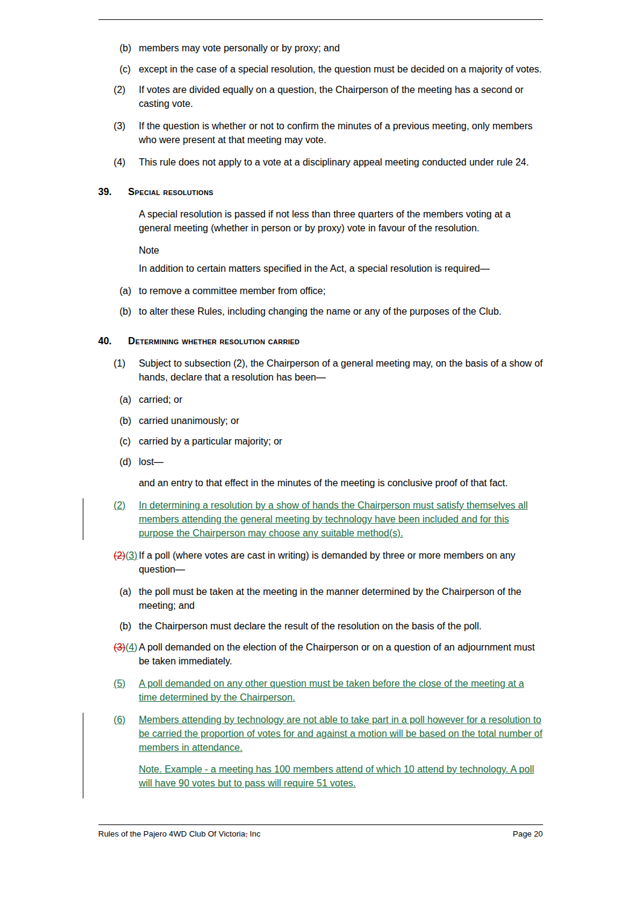(b)
members may vote personally or by proxy; and
(c)
except in the case of a special resolution, the question must be decided on a majority of votes.
(2)
If votes are divided equally on a question, the Chairperson of the meeting has a second or casting vote.
(3)
If the question is whether or not to confirm the minutes of a previous meeting, only members who were present at that meeting may vote.
(4)
This rule does not apply to a vote at a disciplinary appeal meeting conducted under rule 24.
39. Special resolutions
A special resolution is passed if not less than three quarters of the members voting at a general meeting (whether in person or by proxy) vote in favour of the resolution.
Note
In addition to certain matters specified in the Act, a special resolution is required—
(a)
to remove a committee member from office;
(b)
to alter these Rules, including changing the name or any of the purposes of the Club.
40. Determining whether resolution carried
(1)
Subject to subsection (2), the Chairperson of a general meeting may, on the basis of a show of hands, declare that a resolution has been—
(a)
carried; or
(b)
carried unanimously; or
(c)
carried by a particular majority; or
(d)
lost—
and an entry to that effect in the minutes of the meeting is conclusive proof of that fact.
(2)
In determining a resolution by a show of hands the Chairperson must satisfy themselves all members attending the general meeting by technology have been included and for this purpose the Chairperson may choose any suitable method(s).
(2)(3)
If a poll (where votes are cast in writing) is demanded by three or more members on any question—
(a)
the poll must be taken at the meeting in the manner determined by the Chairperson of the meeting; and
(b)
the Chairperson must declare the result of the resolution on the basis of the poll.
(3)(4)
A poll demanded on the election of the Chairperson or on a question of an adjournment must be taken immediately.
(5)
A poll demanded on any other question must be taken before the close of the meeting at a time determined by the Chairperson.
(6)
Members attending by technology are not able to take part in a poll however for a resolution to be carried the proportion of votes for and against a motion will be based on the total number of members in attendance.
Note. Example - a meeting has 100 members attend of which 10 attend by technology. A poll will have 90 votes but to pass will require 51 votes.
Rules of the Pajero 4WD Club Of Victoria, Inc
Page 20